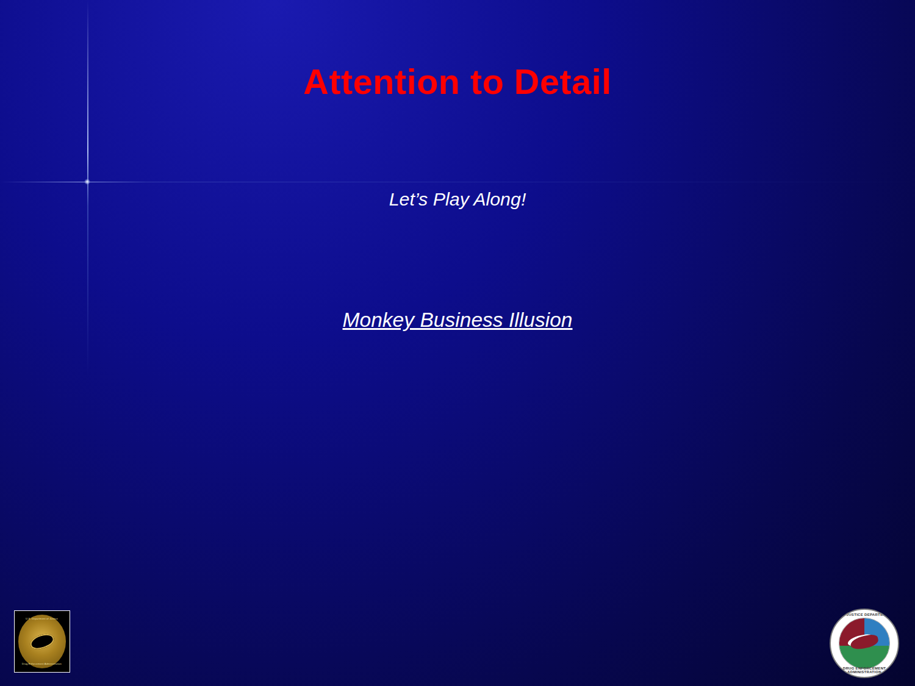Attention to Detail
Let’s Play Along!
Monkey Business Illusion
U.S. Department of Justice
Drug Enforcement Administration
U.S. JUSTICE DEPARTMENT
DRUG ENFORCEMENT ADMINISTRATION